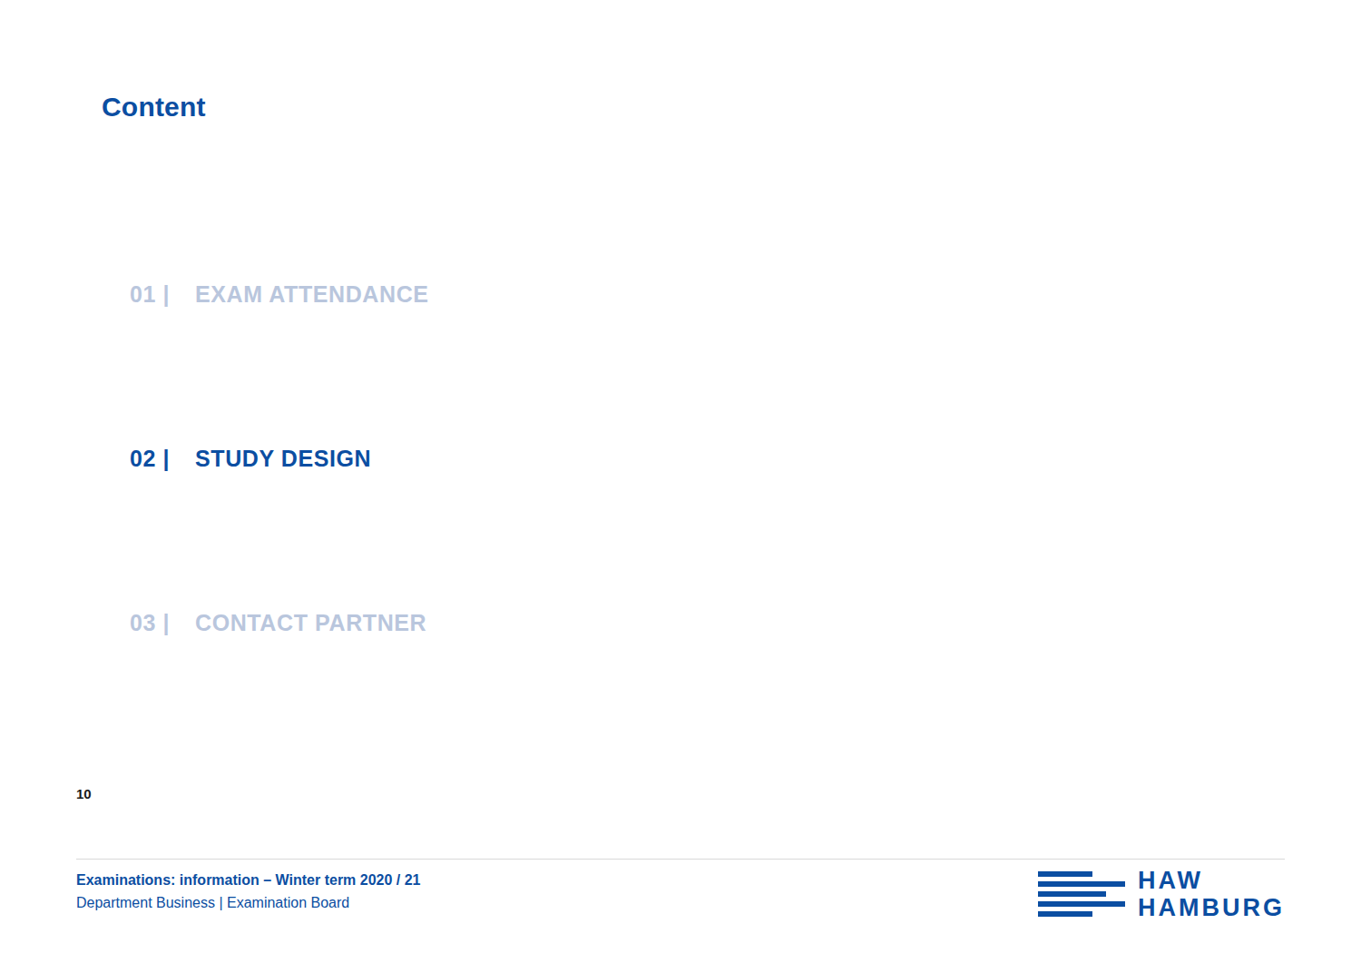Content
01 |EXAM ATTENDANCE
02 |STUDY DESIGN
03 |CONTACT PARTNER
10
Examinations: information – Winter term 2020 / 21
Department Business | Examination Board
HAW
HAMBURG